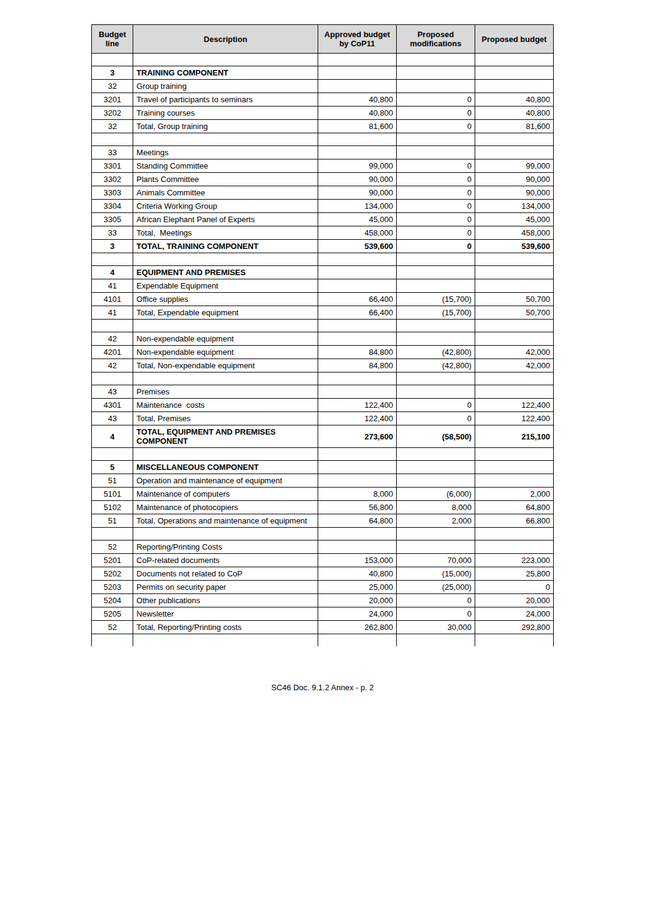| Budget line | Description | Approved budget by CoP11 | Proposed modifications | Proposed budget |
| --- | --- | --- | --- | --- |
| 3 | TRAINING COMPONENT | | | |
| 32 | Group training | | | |
| 3201 | Travel of participants to seminars | 40,800 | 0 | 40,800 |
| 3202 | Training courses | 40,800 | 0 | 40,800 |
| 32 | Total, Group training | 81,600 | 0 | 81,600 |
| 33 | Meetings | | | |
| 3301 | Standing Committee | 99,000 | 0 | 99,000 |
| 3302 | Plants Committee | 90,000 | 0 | 90,000 |
| 3303 | Animals Committee | 90,000 | 0 | 90,000 |
| 3304 | Criteria Working Group | 134,000 | 0 | 134,000 |
| 3305 | African Elephant Panel of Experts | 45,000 | 0 | 45,000 |
| 33 | Total, Meetings | 458,000 | 0 | 458,000 |
| 3 | TOTAL, TRAINING COMPONENT | 539,600 | 0 | 539,600 |
| 4 | EQUIPMENT AND PREMISES | | | |
| 41 | Expendable Equipment | | | |
| 4101 | Office supplies | 66,400 | (15,700) | 50,700 |
| 41 | Total, Expendable equipment | 66,400 | (15,700) | 50,700 |
| 42 | Non-expendable equipment | | | |
| 4201 | Non-expendable equipment | 84,800 | (42,800) | 42,000 |
| 42 | Total, Non-expendable equipment | 84,800 | (42,800) | 42,000 |
| 43 | Premises | | | |
| 4301 | Maintenance costs | 122,400 | 0 | 122,400 |
| 43 | Total, Premises | 122,400 | 0 | 122,400 |
| 4 | TOTAL, EQUIPMENT AND PREMISES COMPONENT | 273,600 | (58,500) | 215,100 |
| 5 | MISCELLANEOUS COMPONENT | | | |
| 51 | Operation and maintenance of equipment | | | |
| 5101 | Maintenance of computers | 8,000 | (6,000) | 2,000 |
| 5102 | Maintenance of photocopiers | 56,800 | 8,000 | 64,800 |
| 51 | Total, Operations and maintenance of equipment | 64,800 | 2,000 | 66,800 |
| 52 | Reporting/Printing Costs | | | |
| 5201 | CoP-related documents | 153,000 | 70,000 | 223,000 |
| 5202 | Documents not related to CoP | 40,800 | (15,000) | 25,800 |
| 5203 | Permits on security paper | 25,000 | (25,000) | 0 |
| 5204 | Other publications | 20,000 | 0 | 20,000 |
| 5205 | Newsletter | 24,000 | 0 | 24,000 |
| 52 | Total, Reporting/Printing costs | 262,800 | 30,000 | 292,800 |
SC46 Doc. 9.1.2 Annex - p. 2